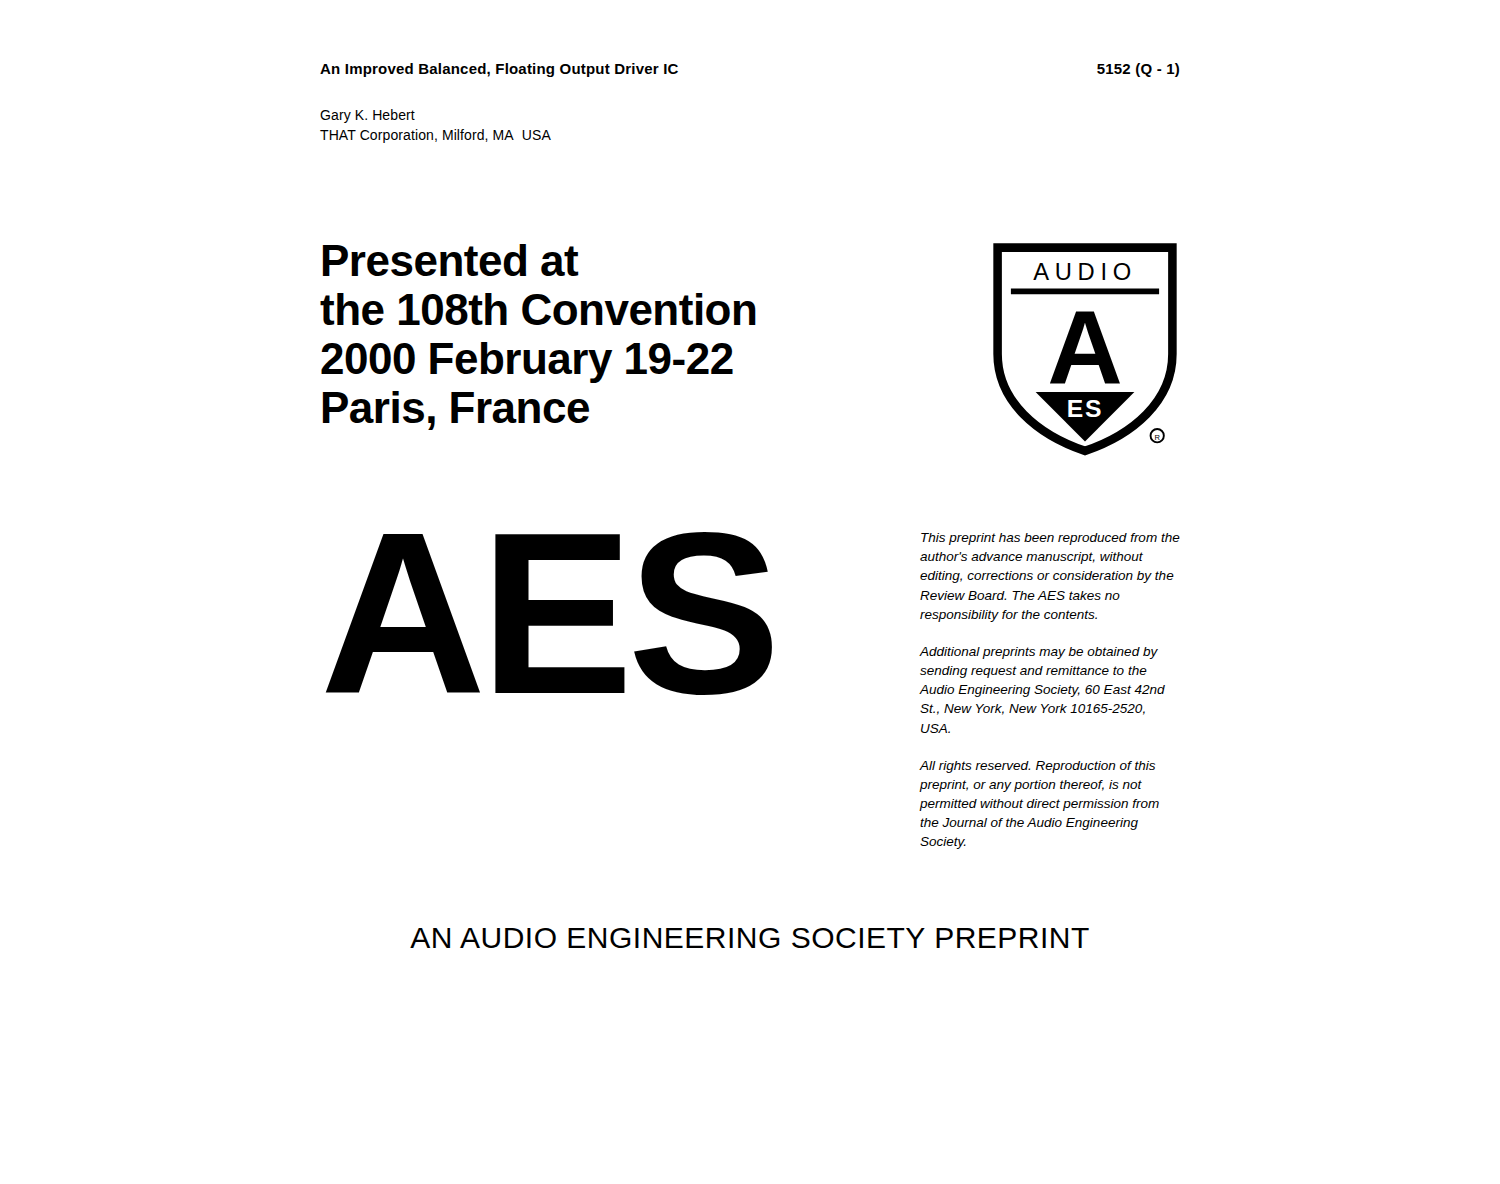An Improved Balanced, Floating Output Driver IC
5152 (Q - 1)
Gary K. Hebert
THAT Corporation, Milford, MA USA
Presented at
the 108th Convention
2000 February 19-22
Paris, France
AES shield logo AUDIO A ES R
AES AES
This preprint has been reproduced from the author's advance manuscript, without editing, corrections or consideration by the Review Board. The AES takes no responsibility for the contents.
Additional preprints may be obtained by sending request and remittance to the Audio Engineering Society, 60 East 42nd St., New York, New York 10165-2520, USA.
All rights reserved. Reproduction of this preprint, or any portion thereof, is not permitted without direct permission from the Journal of the Audio Engineering Society.
AN AUDIO ENGINEERING SOCIETY PREPRINT